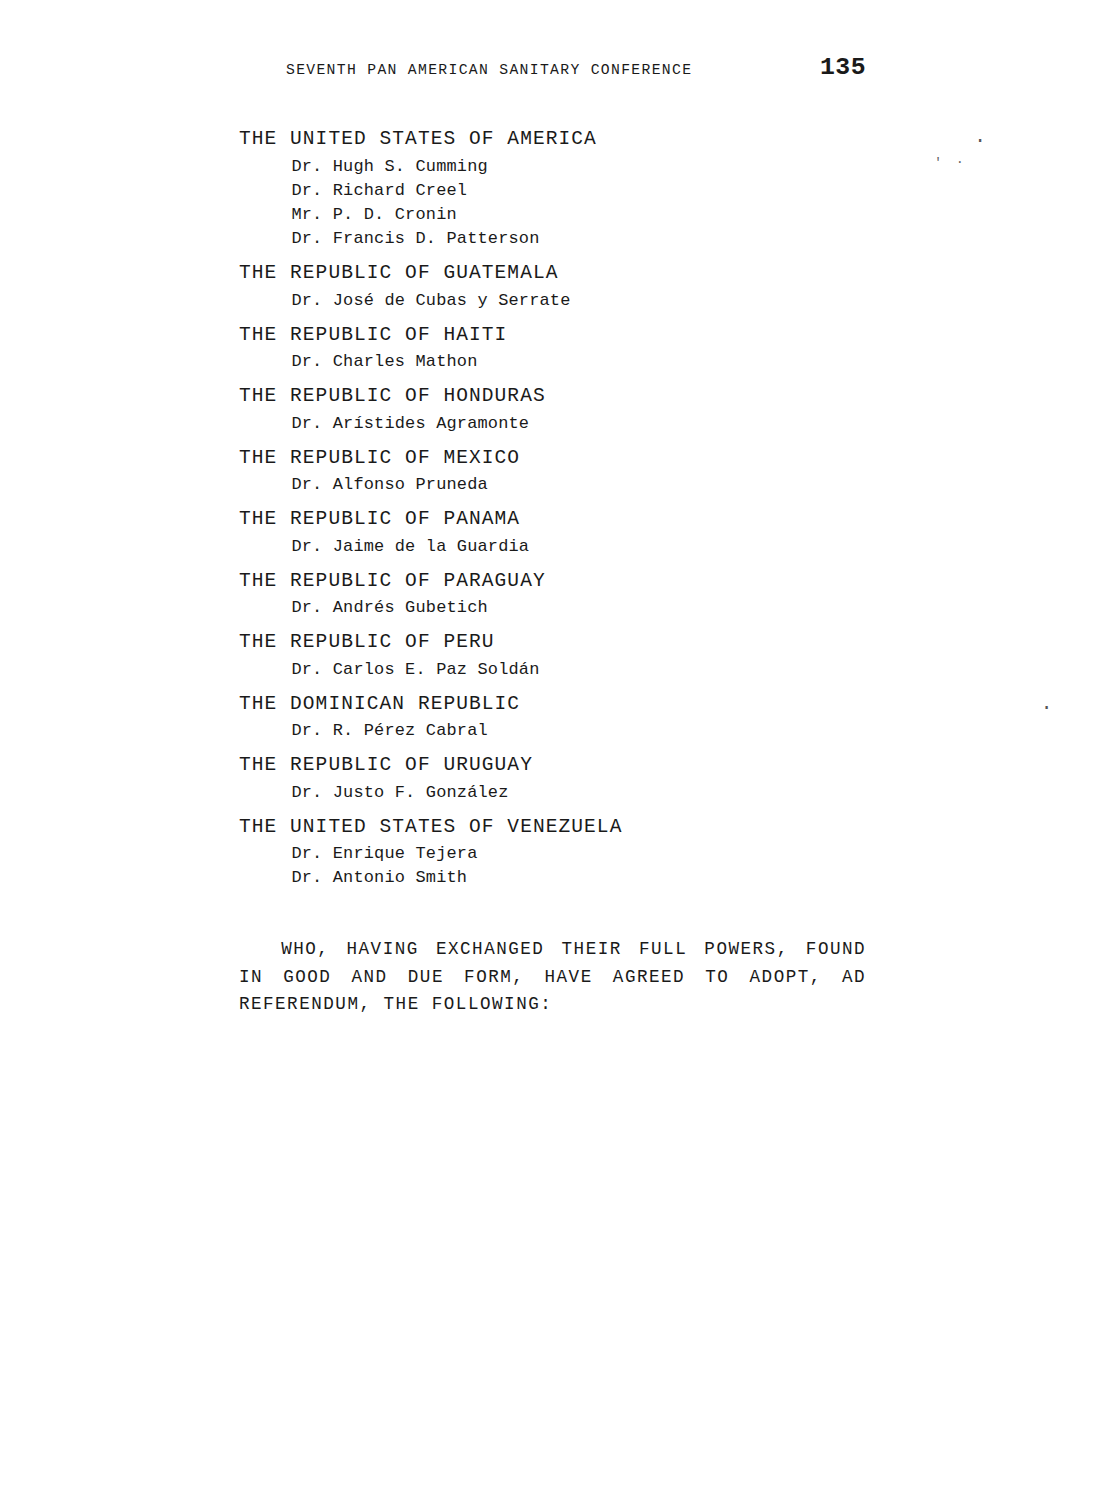Seventh Pan American Sanitary Conference 135
The United States of America
Dr. Hugh S. Cumming
Dr. Richard Creel
Mr. P. D. Cronin
Dr. Francis D. Patterson
The Republic of Guatemala
Dr. José de Cubas y Serrate
The Republic of Haiti
Dr. Charles Mathon
The Republic of Honduras
Dr. Arístides Agramonte
The Republic of Mexico
Dr. Alfonso Pruneda
The Republic of Panama
Dr. Jaime de la Guardia
The Republic of Paraguay
Dr. Andrés Gubetich
The Republic of Peru
Dr. Carlos E. Paz Soldán
The Dominican Republic
Dr. R. Pérez Cabral
The Republic of Uruguay
Dr. Justo F. González
The United States of Venezuela
Dr. Enrique Tejera
Dr. Antonio Smith
Who, having exchanged their full powers, found in good and due form, have agreed to adopt, ad referendum, the following: